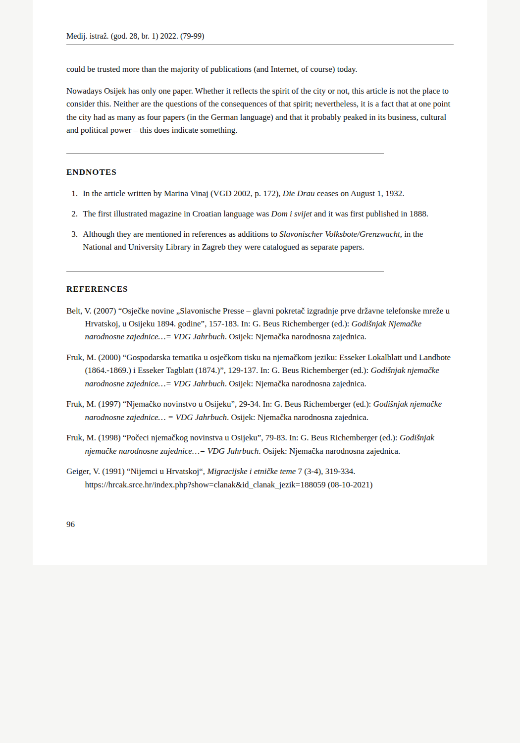Medij. istraž. (god. 28, br. 1) 2022. (79-99)
could be trusted more than the majority of publications (and Internet, of course) today.
Nowadays Osijek has only one paper. Whether it reflects the spirit of the city or not, this article is not the place to consider this. Neither are the questions of the consequences of that spirit; nevertheless, it is a fact that at one point the city had as many as four papers (in the German language) and that it probably peaked in its business, cultural and political power – this does indicate something.
Endnotes
In the article written by Marina Vinaj (VGD 2002, p. 172), Die Drau ceases on August 1, 1932.
The first illustrated magazine in Croatian language was Dom i svijet and it was first published in 1888.
Although they are mentioned in references as additions to Slavonischer Volksbote/Grenzwacht, in the National and University Library in Zagreb they were catalogued as separate papers.
References
Belt, V. (2007) “Osječke novine „Slavonische Presse – glavni pokretač izgradnje prve državne telefonske mreže u Hrvatskoj, u Osijeku 1894. godine”, 157-183. In: G. Beus Richemberger (ed.): Godišnjak Njemačke narodnosne zajednice…= VDG Jahrbuch. Osijek: Njemačka narodnosna zajednica.
Fruk, M. (2000) “Gospodarska tematika u osječkom tisku na njemačkom jeziku: Esseker Lokalblatt und Landbote (1864.-1869.) i Esseker Tagblatt (1874.)”, 129-137. In: G. Beus Richemberger (ed.): Godišnjak njemačke narodnosne zajednice…= VDG Jahrbuch. Osijek: Njemačka narodnosna zajednica.
Fruk, M. (1997) “Njemačko novinstvo u Osijeku”, 29-34. In: G. Beus Richemberger (ed.): Godišnjak njemačke narodnosne zajednice… = VDG Jahrbuch. Osijek: Njemačka narodnosna zajednica.
Fruk, M. (1998) “Počeci njemačkog novinstva u Osijeku”, 79-83. In: G. Beus Richemberger (ed.): Godišnjak njemačke narodnosne zajednice…= VDG Jahrbuch. Osijek: Njemačka narodnosna zajednica.
Geiger, V. (1991) “Nijemci u Hrvatskoj“, Migracijske i etničke teme 7 (3-4), 319-334. https://hrcak.srce.hr/index.php?show=clanak&id_clanak_jezik=188059 (08-10-2021)
96